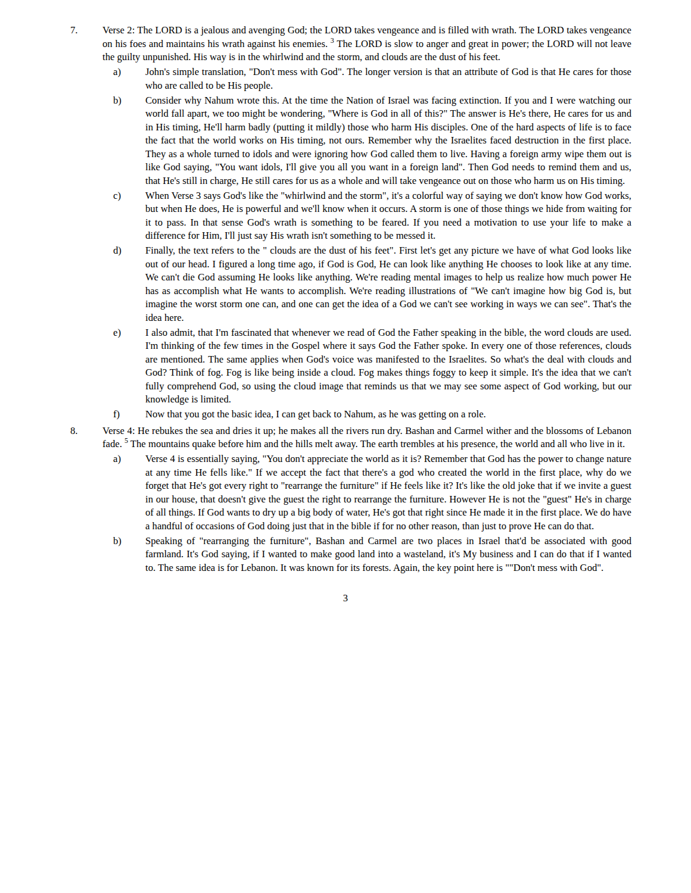7.
Verse 2: The LORD is a jealous and avenging God; the LORD takes vengeance and is filled with wrath. The LORD takes vengeance on his foes and maintains his wrath against his enemies. 3 The LORD is slow to anger and great in power; the LORD will not leave the guilty unpunished. His way is in the whirlwind and the storm, and clouds are the dust of his feet.
a)
John's simple translation, "Don't mess with God". The longer version is that an attribute of God is that He cares for those who are called to be His people.
b)
Consider why Nahum wrote this. At the time the Nation of Israel was facing extinction. If you and I were watching our world fall apart, we too might be wondering, "Where is God in all of this?" The answer is He's there, He cares for us and in His timing, He'll harm badly (putting it mildly) those who harm His disciples. One of the hard aspects of life is to face the fact that the world works on His timing, not ours. Remember why the Israelites faced destruction in the first place. They as a whole turned to idols and were ignoring how God called them to live. Having a foreign army wipe them out is like God saying, "You want idols, I'll give you all you want in a foreign land". Then God needs to remind them and us, that He's still in charge, He still cares for us as a whole and will take vengeance out on those who harm us on His timing.
c)
When Verse 3 says God's like the "whirlwind and the storm", it's a colorful way of saying we don't know how God works, but when He does, He is powerful and we'll know when it occurs. A storm is one of those things we hide from waiting for it to pass. In that sense God's wrath is something to be feared. If you need a motivation to use your life to make a difference for Him, I'll just say His wrath isn't something to be messed it.
d)
Finally, the text refers to the " clouds are the dust of his feet". First let's get any picture we have of what God looks like out of our head. I figured a long time ago, if God is God, He can look like anything He chooses to look like at any time. We can't die God assuming He looks like anything. We're reading mental images to help us realize how much power He has as accomplish what He wants to accomplish. We're reading illustrations of "We can't imagine how big God is, but imagine the worst storm one can, and one can get the idea of a God we can't see working in ways we can see". That's the idea here.
e)
I also admit, that I'm fascinated that whenever we read of God the Father speaking in the bible, the word clouds are used. I'm thinking of the few times in the Gospel where it says God the Father spoke. In every one of those references, clouds are mentioned. The same applies when God's voice was manifested to the Israelites. So what's the deal with clouds and God? Think of fog. Fog is like being inside a cloud. Fog makes things foggy to keep it simple. It's the idea that we can't fully comprehend God, so using the cloud image that reminds us that we may see some aspect of God working, but our knowledge is limited.
f)
Now that you got the basic idea, I can get back to Nahum, as he was getting on a role.
8.
Verse 4: He rebukes the sea and dries it up; he makes all the rivers run dry. Bashan and Carmel wither and the blossoms of Lebanon fade. 5 The mountains quake before him and the hills melt away. The earth trembles at his presence, the world and all who live in it.
a)
Verse 4 is essentially saying, "You don't appreciate the world as it is? Remember that God has the power to change nature at any time He fells like." If we accept the fact that there's a god who created the world in the first place, why do we forget that He's got every right to "rearrange the furniture" if He feels like it? It's like the old joke that if we invite a guest in our house, that doesn't give the guest the right to rearrange the furniture. However He is not the "guest" He's in charge of all things. If God wants to dry up a big body of water, He's got that right since He made it in the first place. We do have a handful of occasions of God doing just that in the bible if for no other reason, than just to prove He can do that.
b)
Speaking of "rearranging the furniture", Bashan and Carmel are two places in Israel that'd be associated with good farmland. It's God saying, if I wanted to make good land into a wasteland, it's My business and I can do that if I wanted to. The same idea is for Lebanon. It was known for its forests. Again, the key point here is ""Don't mess with God".
3